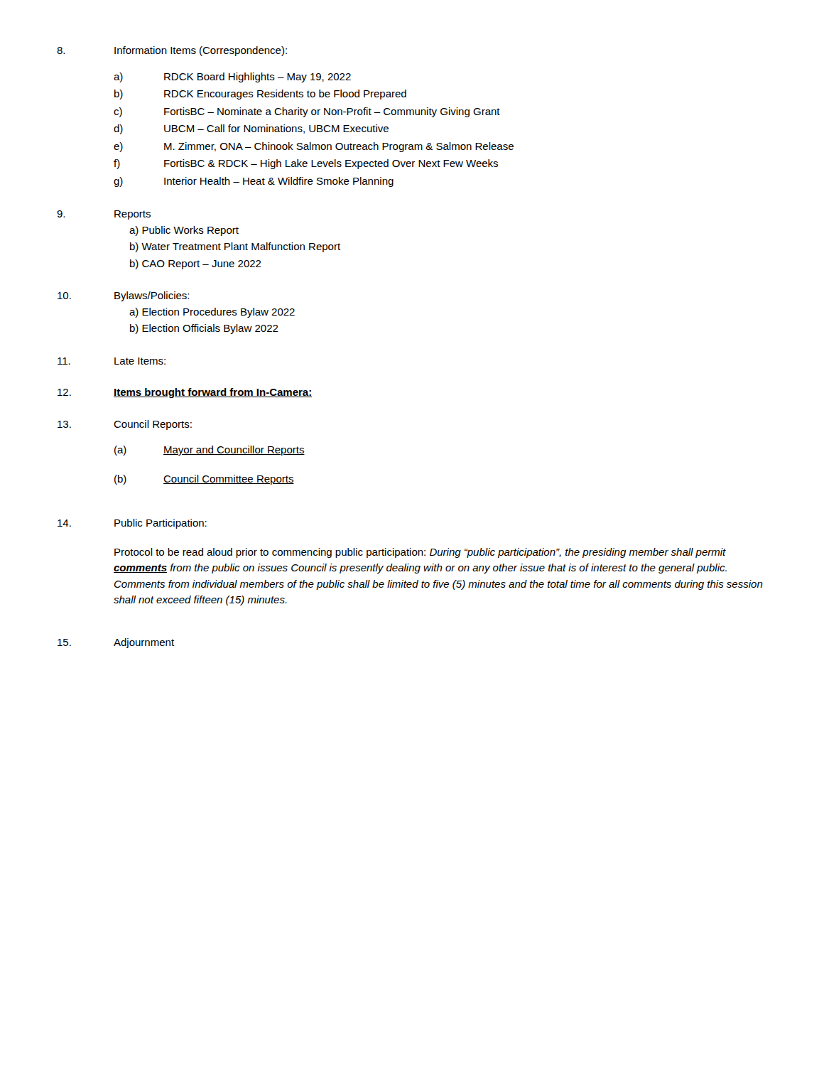8.
Information Items (Correspondence):
a) RDCK Board Highlights – May 19, 2022
b) RDCK Encourages Residents to be Flood Prepared
c) FortisBC – Nominate a Charity or Non-Profit – Community Giving Grant
d) UBCM – Call for Nominations, UBCM Executive
e) M. Zimmer, ONA – Chinook Salmon Outreach Program & Salmon Release
f) FortisBC & RDCK – High Lake Levels Expected Over Next Few Weeks
g) Interior Health – Heat & Wildfire Smoke Planning
9.
Reports
a) Public Works Report
b) Water Treatment Plant Malfunction Report
b) CAO Report – June 2022
10.
Bylaws/Policies:
a) Election Procedures Bylaw 2022
b) Election Officials Bylaw 2022
11.
Late Items:
12.
Items brought forward from In-Camera:
13.
Council Reports:
(a) Mayor and Councillor Reports
(b) Council Committee Reports
14.
Public Participation:
Protocol to be read aloud prior to commencing public participation: During “public participation”, the presiding member shall permit comments from the public on issues Council is presently dealing with or on any other issue that is of interest to the general public. Comments from individual members of the public shall be limited to five (5) minutes and the total time for all comments during this session shall not exceed fifteen (15) minutes.
15.
Adjournment